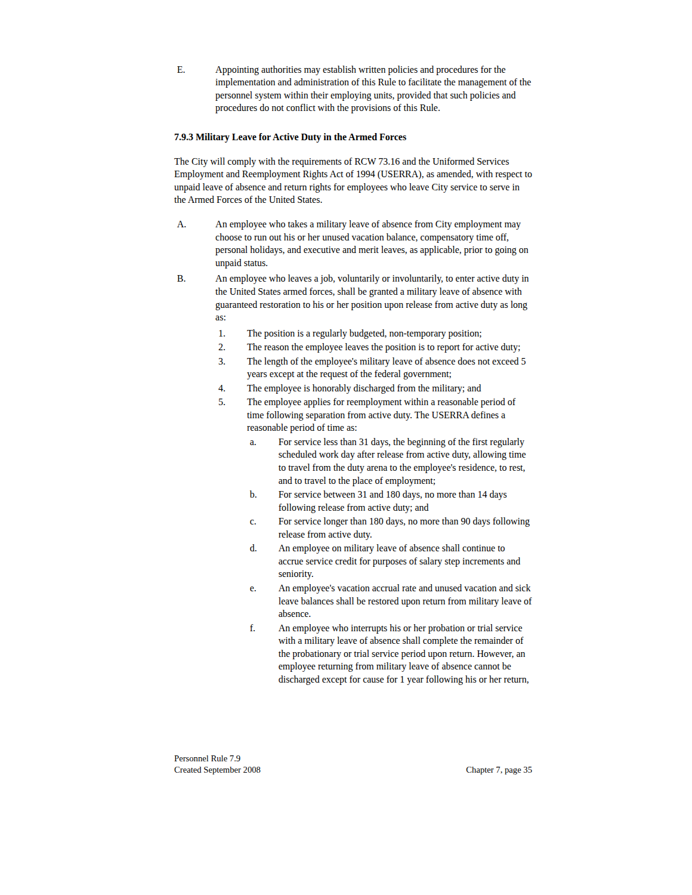E.
Appointing authorities may establish written policies and procedures for the implementation and administration of this Rule to facilitate the management of the personnel system within their employing units, provided that such policies and procedures do not conflict with the provisions of this Rule.
7.9.3 Military Leave for Active Duty in the Armed Forces
The City will comply with the requirements of RCW 73.16 and the Uniformed Services Employment and Reemployment Rights Act of 1994 (USERRA), as amended, with respect to unpaid leave of absence and return rights for employees who leave City service to serve in the Armed Forces of the United States.
A.
An employee who takes a military leave of absence from City employment may choose to run out his or her unused vacation balance, compensatory time off, personal holidays, and executive and merit leaves, as applicable, prior to going on unpaid status.
B.
An employee who leaves a job, voluntarily or involuntarily, to enter active duty in the United States armed forces, shall be granted a military leave of absence with guaranteed restoration to his or her position upon release from active duty as long as:
1.
The position is a regularly budgeted, non-temporary position;
2.
The reason the employee leaves the position is to report for active duty;
3.
The length of the employee's military leave of absence does not exceed 5 years except at the request of the federal government;
4.
The employee is honorably discharged from the military; and
5.
The employee applies for reemployment within a reasonable period of time following separation from active duty. The USERRA defines a reasonable period of time as:
a.
For service less than 31 days, the beginning of the first regularly scheduled work day after release from active duty, allowing time to travel from the duty arena to the employee's residence, to rest, and to travel to the place of employment;
b.
For service between 31 and 180 days, no more than 14 days following release from active duty; and
c.
For service longer than 180 days, no more than 90 days following release from active duty.
d.
An employee on military leave of absence shall continue to accrue service credit for purposes of salary step increments and seniority.
e.
An employee's vacation accrual rate and unused vacation and sick leave balances shall be restored upon return from military leave of absence.
f.
An employee who interrupts his or her probation or trial service with a military leave of absence shall complete the remainder of the probationary or trial service period upon return. However, an employee returning from military leave of absence cannot be discharged except for cause for 1 year following his or her return,
Personnel Rule 7.9
Created September 2008
Chapter 7, page 35